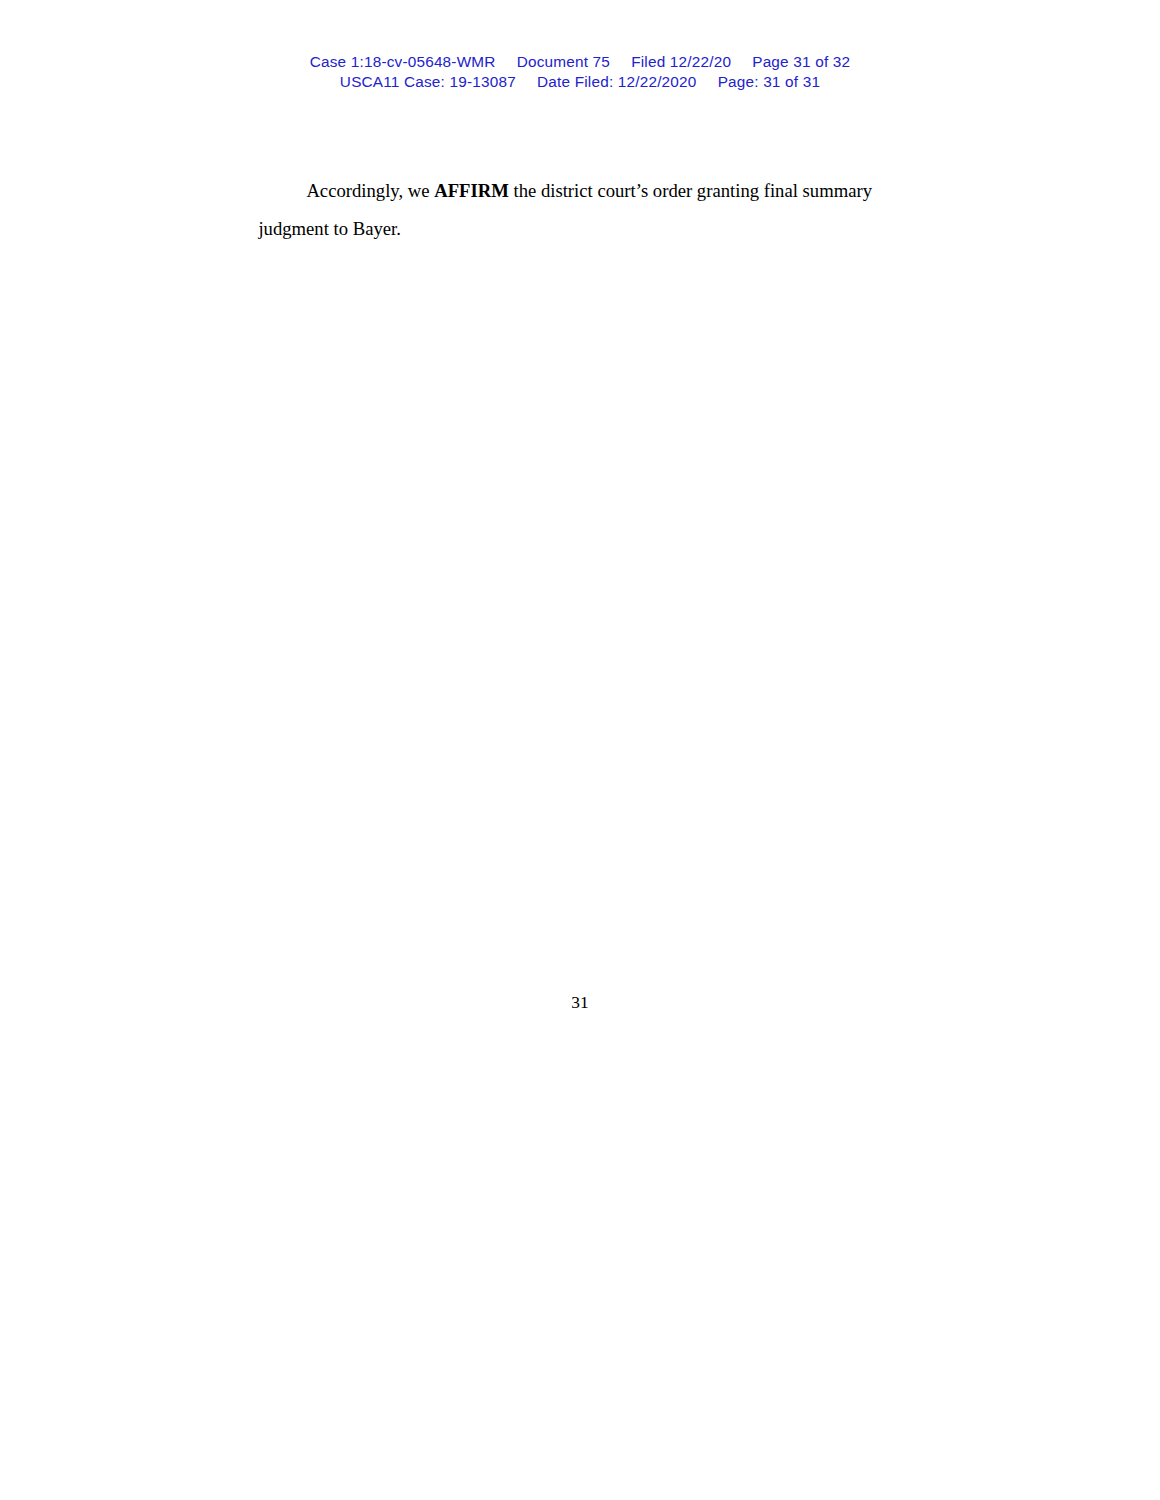Case 1:18-cv-05648-WMR Document 75 Filed 12/22/20 Page 31 of 32
USCA11 Case: 19-13087 Date Filed: 12/22/2020 Page: 31 of 31
Accordingly, we AFFIRM the district court’s order granting final summary judgment to Bayer.
31